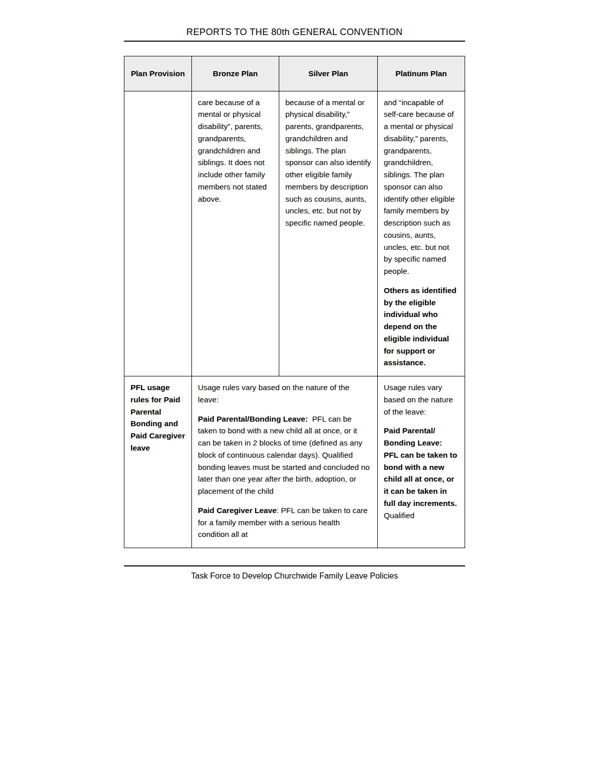REPORTS TO THE 80th GENERAL CONVENTION
| Plan Provision | Bronze Plan | Silver Plan | Platinum Plan |
| --- | --- | --- | --- |
| | care because of a mental or physical disability”, parents, grandparents, grandchildren and siblings. It does not include other family members not stated above. | because of a mental or physical disability,” parents, grandparents, grandchildren and siblings. The plan sponsor can also identify other eligible family members by description such as cousins, aunts, uncles, etc. but not by specific named people. | and “incapable of self-care because of a mental or physical disability,” parents, grandparents, grandchildren, siblings. The plan sponsor can also identify other eligible family members by description such as cousins, aunts, uncles, etc. but not by specific named people. Others as identified by the eligible individual who depend on the eligible individual for support or assistance. |
| PFL usage rules for Paid Parental Bonding and Paid Caregiver leave | Usage rules vary based on the nature of the leave: Paid Parental/Bonding Leave: PFL can be taken to bond with a new child all at once, or it can be taken in 2 blocks of time (defined as any block of continuous calendar days). Qualified bonding leaves must be started and concluded no later than one year after the birth, adoption, or placement of the child Paid Caregiver Leave : PFL can be taken to care for a family member with a serious health condition all at | Usage rules vary based on the nature of the leave: Paid Parental/ Bonding Leave: PFL can be taken to bond with a new child all at once, or it can be taken in full day increments. Qualified |
Task Force to Develop Churchwide Family Leave Policies